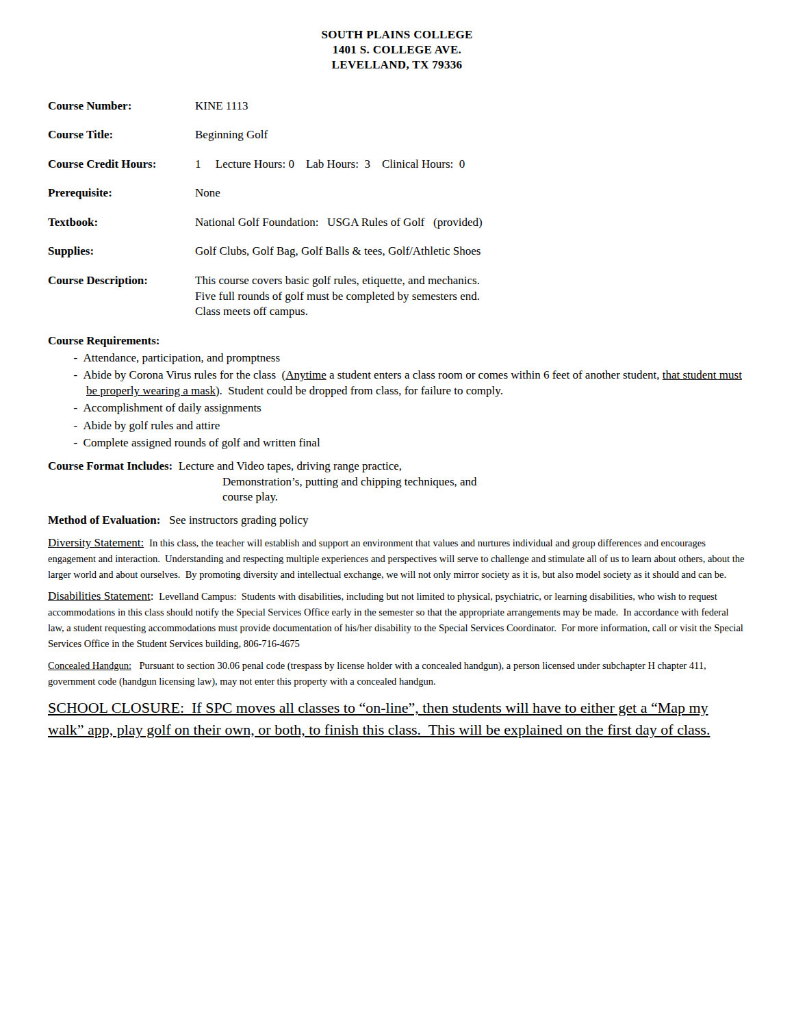SOUTH PLAINS COLLEGE
1401 S. COLLEGE AVE.
LEVELLAND, TX 79336
Course Number:
KINE 1113
Course Title:
Beginning Golf
Course Credit Hours:
1 Lecture Hours: 0 Lab Hours: 3 Clinical Hours: 0
Prerequisite:
None
Textbook:
National Golf Foundation: USGA Rules of Golf (provided)
Supplies:
Golf Clubs, Golf Bag, Golf Balls & tees, Golf/Athletic Shoes
Course Description:
This course covers basic golf rules, etiquette, and mechanics. Five full rounds of golf must be completed by semesters end. Class meets off campus.
Course Requirements:
Attendance, participation, and promptness
Abide by Corona Virus rules for the class (Anytime a student enters a class room or comes within 6 feet of another student, that student must be properly wearing a mask). Student could be dropped from class, for failure to comply.
Accomplishment of daily assignments
Abide by golf rules and attire
Complete assigned rounds of golf and written final
Course Format Includes: Lecture and Video tapes, driving range practice,
Demonstration’s, putting and chipping techniques, and
course play.
Method of Evaluation: See instructors grading policy
Diversity Statement: In this class, the teacher will establish and support an environment that values and nurtures individual and group differences and encourages engagement and interaction. Understanding and respecting multiple experiences and perspectives will serve to challenge and stimulate all of us to learn about others, about the larger world and about ourselves. By promoting diversity and intellectual exchange, we will not only mirror society as it is, but also model society as it should and can be.
Disabilities Statement: Levelland Campus: Students with disabilities, including but not limited to physical, psychiatric, or learning disabilities, who wish to request accommodations in this class should notify the Special Services Office early in the semester so that the appropriate arrangements may be made. In accordance with federal law, a student requesting accommodations must provide documentation of his/her disability to the Special Services Coordinator. For more information, call or visit the Special Services Office in the Student Services building, 806-716-4675
Concealed Handgun: Pursuant to section 30.06 penal code (trespass by license holder with a concealed handgun), a person licensed under subchapter H chapter 411, government code (handgun licensing law), may not enter this property with a concealed handgun.
SCHOOL CLOSURE: If SPC moves all classes to “on-line”, then students will have to either get a “Map my walk” app, play golf on their own, or both, to finish this class. This will be explained on the first day of class.